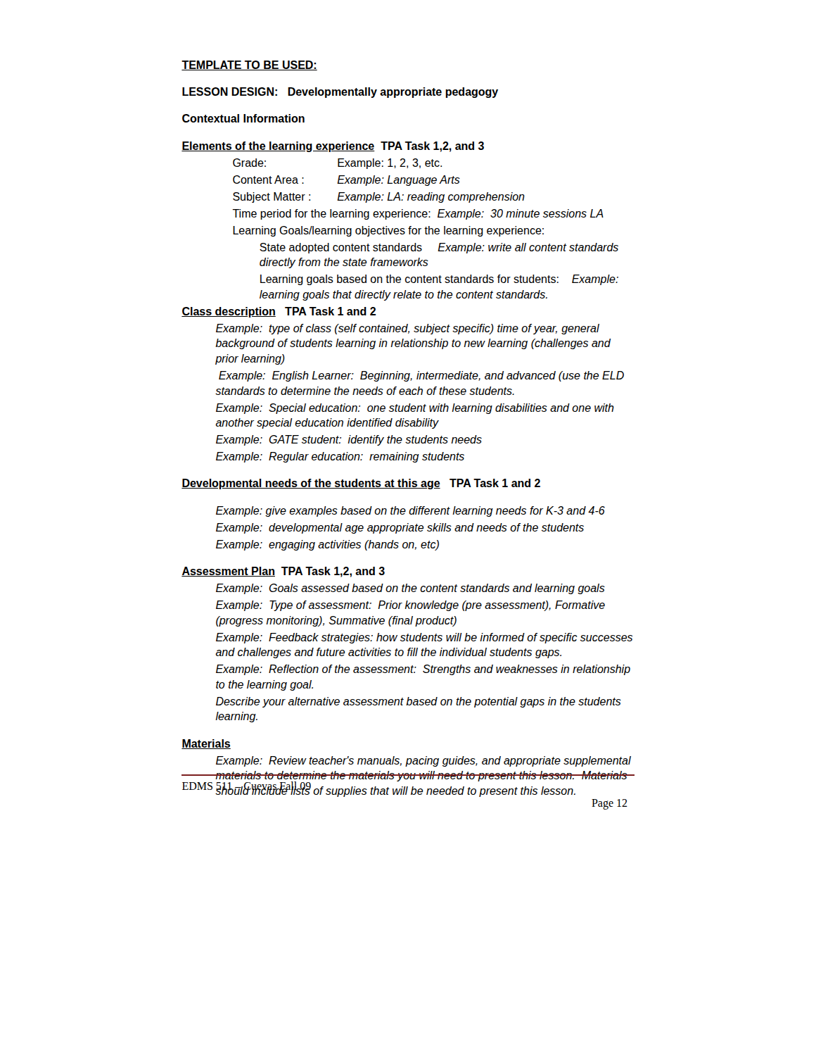TEMPLATE TO BE USED:
LESSON DESIGN: Developmentally appropriate pedagogy
Contextual Information
Elements of the learning experience TPA Task 1,2, and 3
Grade: Example: 1, 2, 3, etc.
Content Area : Example: Language Arts
Subject Matter : Example: LA: reading comprehension
Time period for the learning experience: Example: 30 minute sessions LA
Learning Goals/learning objectives for the learning experience:
State adopted content standards Example: write all content standards directly from the state frameworks
Learning goals based on the content standards for students: Example: learning goals that directly relate to the content standards.
Class description TPA Task 1 and 2
Example: type of class (self contained, subject specific) time of year, general background of students learning in relationship to new learning (challenges and prior learning)
Example: English Learner: Beginning, intermediate, and advanced (use the ELD standards to determine the needs of each of these students.
Example: Special education: one student with learning disabilities and one with another special education identified disability
Example: GATE student: identify the students needs
Example: Regular education: remaining students
Developmental needs of the students at this age TPA Task 1 and 2
Example: give examples based on the different learning needs for K-3 and 4-6
Example: developmental age appropriate skills and needs of the students
Example: engaging activities (hands on, etc)
Assessment Plan TPA Task 1,2, and 3
Example: Goals assessed based on the content standards and learning goals
Example: Type of assessment: Prior knowledge (pre assessment), Formative (progress monitoring), Summative (final product)
Example: Feedback strategies: how students will be informed of specific successes and challenges and future activities to fill the individual students gaps.
Example: Reflection of the assessment: Strengths and weaknesses in relationship to the learning goal.
Describe your alternative assessment based on the potential gaps in the students learning.
Materials
Example: Review teacher's manuals, pacing guides, and appropriate supplemental materials to determine the materials you will need to present this lesson. Materials should include lists of supplies that will be needed to present this lesson.
EDMS 511 – Cuevas Fall 09
Page 12